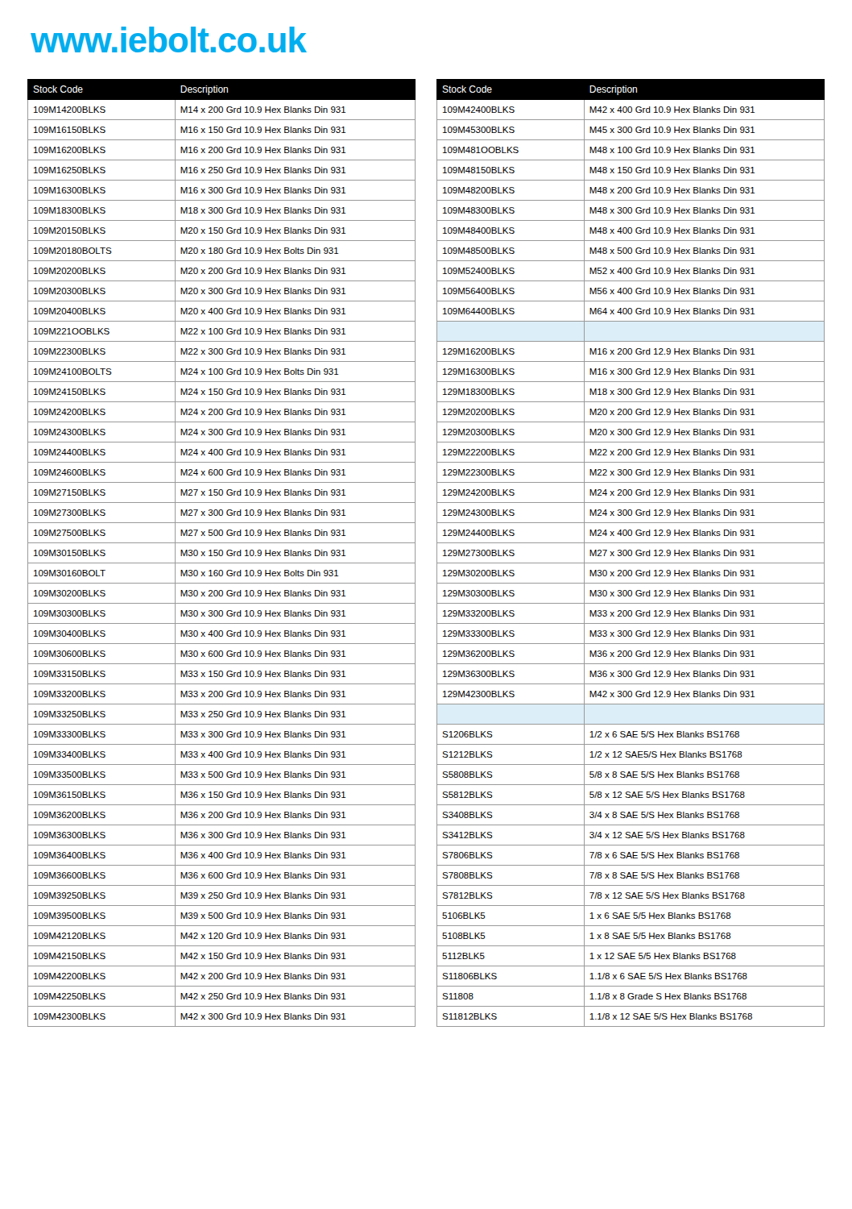www.iebolt.co.uk
| Stock Code | Description |
| --- | --- |
| 109M14200BLKS | M14 x 200 Grd 10.9 Hex Blanks Din 931 |
| 109M16150BLKS | M16 x 150 Grd 10.9 Hex Blanks Din 931 |
| 109M16200BLKS | M16 x 200 Grd 10.9 Hex Blanks Din 931 |
| 109M16250BLKS | M16 x 250 Grd 10.9 Hex Blanks Din 931 |
| 109M16300BLKS | M16 x 300 Grd 10.9 Hex Blanks Din 931 |
| 109M18300BLKS | M18 x 300 Grd 10.9 Hex Blanks Din 931 |
| 109M20150BLKS | M20 x 150 Grd 10.9 Hex Blanks Din 931 |
| 109M20180BOLTS | M20 x 180 Grd 10.9 Hex Bolts Din 931 |
| 109M20200BLKS | M20 x 200 Grd 10.9 Hex Blanks Din 931 |
| 109M20300BLKS | M20 x 300 Grd 10.9 Hex Blanks Din 931 |
| 109M20400BLKS | M20 x 400 Grd 10.9 Hex Blanks Din 931 |
| 109M221OOBLKS | M22 x 100 Grd 10.9 Hex Blanks Din 931 |
| 109M22300BLKS | M22 x 300 Grd 10.9 Hex Blanks Din 931 |
| 109M24100BOLTS | M24 x 100 Grd 10.9 Hex Bolts Din 931 |
| 109M24150BLKS | M24 x 150 Grd 10.9 Hex Blanks Din 931 |
| 109M24200BLKS | M24 x 200 Grd 10.9 Hex Blanks Din 931 |
| 109M24300BLKS | M24 x 300 Grd 10.9 Hex Blanks Din 931 |
| 109M24400BLKS | M24 x 400 Grd 10.9 Hex Blanks Din 931 |
| 109M24600BLKS | M24 x 600 Grd 10.9 Hex Blanks Din 931 |
| 109M27150BLKS | M27 x 150 Grd 10.9 Hex Blanks Din 931 |
| 109M27300BLKS | M27 x 300 Grd 10.9 Hex Blanks Din 931 |
| 109M27500BLKS | M27 x 500 Grd 10.9 Hex Blanks Din 931 |
| 109M30150BLKS | M30 x 150 Grd 10.9 Hex Blanks Din 931 |
| 109M30160BOLT | M30 x 160 Grd 10.9 Hex Bolts Din 931 |
| 109M30200BLKS | M30 x 200 Grd 10.9 Hex Blanks Din 931 |
| 109M30300BLKS | M30 x 300 Grd 10.9 Hex Blanks Din 931 |
| 109M30400BLKS | M30 x 400 Grd 10.9 Hex Blanks Din 931 |
| 109M30600BLKS | M30 x 600 Grd 10.9 Hex Blanks Din 931 |
| 109M33150BLKS | M33 x 150 Grd 10.9 Hex Blanks Din 931 |
| 109M33200BLKS | M33 x 200 Grd 10.9 Hex Blanks Din 931 |
| 109M33250BLKS | M33 x 250 Grd 10.9 Hex Blanks Din 931 |
| 109M33300BLKS | M33 x 300 Grd 10.9 Hex Blanks Din 931 |
| 109M33400BLKS | M33 x 400 Grd 10.9 Hex Blanks Din 931 |
| 109M33500BLKS | M33 x 500 Grd 10.9 Hex Blanks Din 931 |
| 109M36150BLKS | M36 x 150 Grd 10.9 Hex Blanks Din 931 |
| 109M36200BLKS | M36 x 200 Grd 10.9 Hex Blanks Din 931 |
| 109M36300BLKS | M36 x 300 Grd 10.9 Hex Blanks Din 931 |
| 109M36400BLKS | M36 x 400 Grd 10.9 Hex Blanks Din 931 |
| 109M36600BLKS | M36 x 600 Grd 10.9 Hex Blanks Din 931 |
| 109M39250BLKS | M39 x 250 Grd 10.9 Hex Blanks Din 931 |
| 109M39500BLKS | M39 x 500 Grd 10.9 Hex Blanks Din 931 |
| 109M42120BLKS | M42 x 120 Grd 10.9 Hex Blanks Din 931 |
| 109M42150BLKS | M42 x 150 Grd 10.9 Hex Blanks Din 931 |
| 109M42200BLKS | M42 x 200 Grd 10.9 Hex Blanks Din 931 |
| 109M42250BLKS | M42 x 250 Grd 10.9 Hex Blanks Din 931 |
| 109M42300BLKS | M42 x 300 Grd 10.9 Hex Blanks Din 931 |
| Stock Code | Description |
| --- | --- |
| 109M42400BLKS | M42 x 400 Grd 10.9 Hex Blanks Din 931 |
| 109M45300BLKS | M45 x 300 Grd 10.9 Hex Blanks Din 931 |
| 109M481OOBLKS | M48 x 100 Grd 10.9 Hex Blanks Din 931 |
| 109M48150BLKS | M48 x 150 Grd 10.9 Hex Blanks Din 931 |
| 109M48200BLKS | M48 x 200 Grd 10.9 Hex Blanks Din 931 |
| 109M48300BLKS | M48 x 300 Grd 10.9 Hex Blanks Din 931 |
| 109M48400BLKS | M48 x 400 Grd 10.9 Hex Blanks Din 931 |
| 109M48500BLKS | M48 x 500 Grd 10.9 Hex Blanks Din 931 |
| 109M52400BLKS | M52 x 400 Grd 10.9 Hex Blanks Din 931 |
| 109M56400BLKS | M56 x 400 Grd 10.9 Hex Blanks Din 931 |
| 109M64400BLKS | M64 x 400 Grd 10.9 Hex Blanks Din 931 |
| 129M16200BLKS | M16 x 200 Grd 12.9 Hex Blanks Din 931 |
| 129M16300BLKS | M16 x 300 Grd 12.9 Hex Blanks Din 931 |
| 129M18300BLKS | M18 x 300 Grd 12.9 Hex Blanks Din 931 |
| 129M20200BLKS | M20 x 200 Grd 12.9 Hex Blanks Din 931 |
| 129M20300BLKS | M20 x 300 Grd 12.9 Hex Blanks Din 931 |
| 129M22200BLKS | M22 x 200 Grd 12.9 Hex Blanks Din 931 |
| 129M22300BLKS | M22 x 300 Grd 12.9 Hex Blanks Din 931 |
| 129M24200BLKS | M24 x 200 Grd 12.9 Hex Blanks Din 931 |
| 129M24300BLKS | M24 x 300 Grd 12.9 Hex Blanks Din 931 |
| 129M24400BLKS | M24 x 400 Grd 12.9 Hex Blanks Din 931 |
| 129M27300BLKS | M27 x 300 Grd 12.9 Hex Blanks Din 931 |
| 129M30200BLKS | M30 x 200 Grd 12.9 Hex Blanks Din 931 |
| 129M30300BLKS | M30 x 300 Grd 12.9 Hex Blanks Din 931 |
| 129M33200BLKS | M33 x 200 Grd 12.9 Hex Blanks Din 931 |
| 129M33300BLKS | M33 x 300 Grd 12.9 Hex Blanks Din 931 |
| 129M36200BLKS | M36 x 200 Grd 12.9 Hex Blanks Din 931 |
| 129M36300BLKS | M36 x 300 Grd 12.9 Hex Blanks Din 931 |
| 129M42300BLKS | M42 x 300 Grd 12.9 Hex Blanks Din 931 |
| S1206BLKS | 1/2 x 6 SAE 5/S Hex Blanks BS1768 |
| S1212BLKS | 1/2 x 12 SAE5/S Hex Blanks BS1768 |
| S5808BLKS | 5/8 x 8 SAE 5/S Hex Blanks BS1768 |
| S5812BLKS | 5/8 x 12 SAE 5/S Hex Blanks BS1768 |
| S3408BLKS | 3/4 x 8 SAE 5/S Hex Blanks BS1768 |
| S3412BLKS | 3/4 x 12 SAE 5/S Hex Blanks BS1768 |
| S7806BLKS | 7/8 x 6 SAE 5/S Hex Blanks BS1768 |
| S7808BLKS | 7/8 x 8 SAE 5/S Hex Blanks BS1768 |
| S7812BLKS | 7/8 x 12 SAE 5/S Hex Blanks BS1768 |
| 5106BLK5 | 1 x 6 SAE 5/5 Hex Blanks BS1768 |
| 5108BLK5 | 1 x 8 SAE 5/5 Hex Blanks BS1768 |
| 5112BLK5 | 1 x 12 SAE 5/5 Hex Blanks BS1768 |
| S11806BLKS | 1.1/8 x 6 SAE 5/S Hex Blanks BS1768 |
| S11808 | 1.1/8 x 8 Grade S Hex Blanks BS1768 |
| S11812BLKS | 1.1/8 x 12 SAE 5/S Hex Blanks BS1768 |